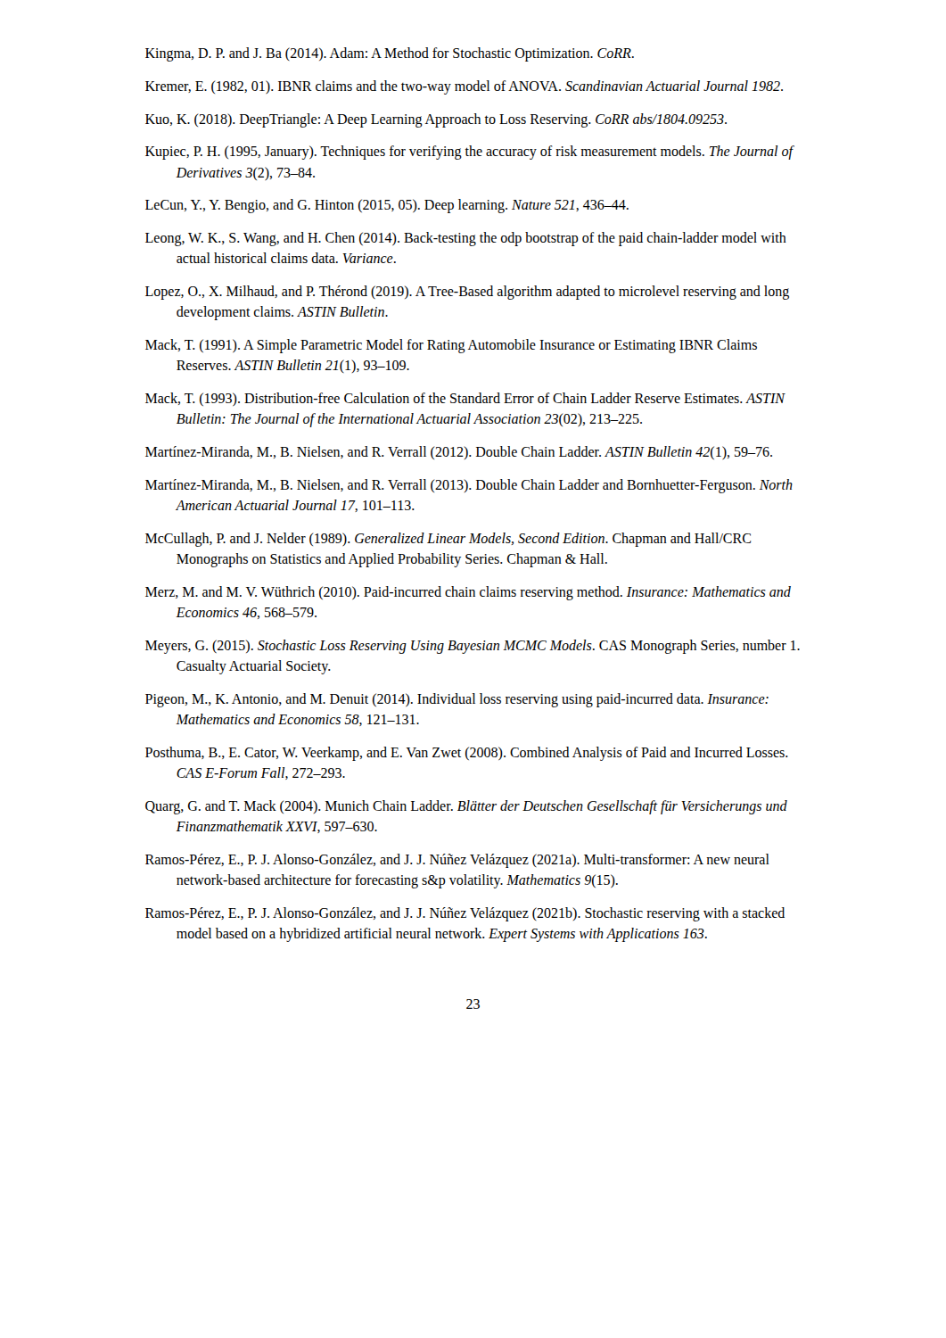Kingma, D. P. and J. Ba (2014). Adam: A Method for Stochastic Optimization. CoRR.
Kremer, E. (1982, 01). IBNR claims and the two-way model of ANOVA. Scandinavian Actuarial Journal 1982.
Kuo, K. (2018). DeepTriangle: A Deep Learning Approach to Loss Reserving. CoRR abs/1804.09253.
Kupiec, P. H. (1995, January). Techniques for verifying the accuracy of risk measurement models. The Journal of Derivatives 3(2), 73–84.
LeCun, Y., Y. Bengio, and G. Hinton (2015, 05). Deep learning. Nature 521, 436–44.
Leong, W. K., S. Wang, and H. Chen (2014). Back-testing the odp bootstrap of the paid chain-ladder model with actual historical claims data. Variance.
Lopez, O., X. Milhaud, and P. Thérond (2019). A Tree-Based algorithm adapted to microlevel reserving and long development claims. ASTIN Bulletin.
Mack, T. (1991). A Simple Parametric Model for Rating Automobile Insurance or Estimating IBNR Claims Reserves. ASTIN Bulletin 21(1), 93–109.
Mack, T. (1993). Distribution-free Calculation of the Standard Error of Chain Ladder Reserve Estimates. ASTIN Bulletin: The Journal of the International Actuarial Association 23(02), 213–225.
Martínez-Miranda, M., B. Nielsen, and R. Verrall (2012). Double Chain Ladder. ASTIN Bulletin 42(1), 59–76.
Martínez-Miranda, M., B. Nielsen, and R. Verrall (2013). Double Chain Ladder and Bornhuetter-Ferguson. North American Actuarial Journal 17, 101–113.
McCullagh, P. and J. Nelder (1989). Generalized Linear Models, Second Edition. Chapman and Hall/CRC Monographs on Statistics and Applied Probability Series. Chapman & Hall.
Merz, M. and M. V. Wüthrich (2010). Paid-incurred chain claims reserving method. Insurance: Mathematics and Economics 46, 568–579.
Meyers, G. (2015). Stochastic Loss Reserving Using Bayesian MCMC Models. CAS Monograph Series, number 1. Casualty Actuarial Society.
Pigeon, M., K. Antonio, and M. Denuit (2014). Individual loss reserving using paid-incurred data. Insurance: Mathematics and Economics 58, 121–131.
Posthuma, B., E. Cator, W. Veerkamp, and E. Van Zwet (2008). Combined Analysis of Paid and Incurred Losses. CAS E-Forum Fall, 272–293.
Quarg, G. and T. Mack (2004). Munich Chain Ladder. Blätter der Deutschen Gesellschaft für Versicherungs und Finanzmathematik XXVI, 597–630.
Ramos-Pérez, E., P. J. Alonso-González, and J. J. Núñez Velázquez (2021a). Multi-transformer: A new neural network-based architecture for forecasting s&p volatility. Mathematics 9(15).
Ramos-Pérez, E., P. J. Alonso-González, and J. J. Núñez Velázquez (2021b). Stochastic reserving with a stacked model based on a hybridized artificial neural network. Expert Systems with Applications 163.
23